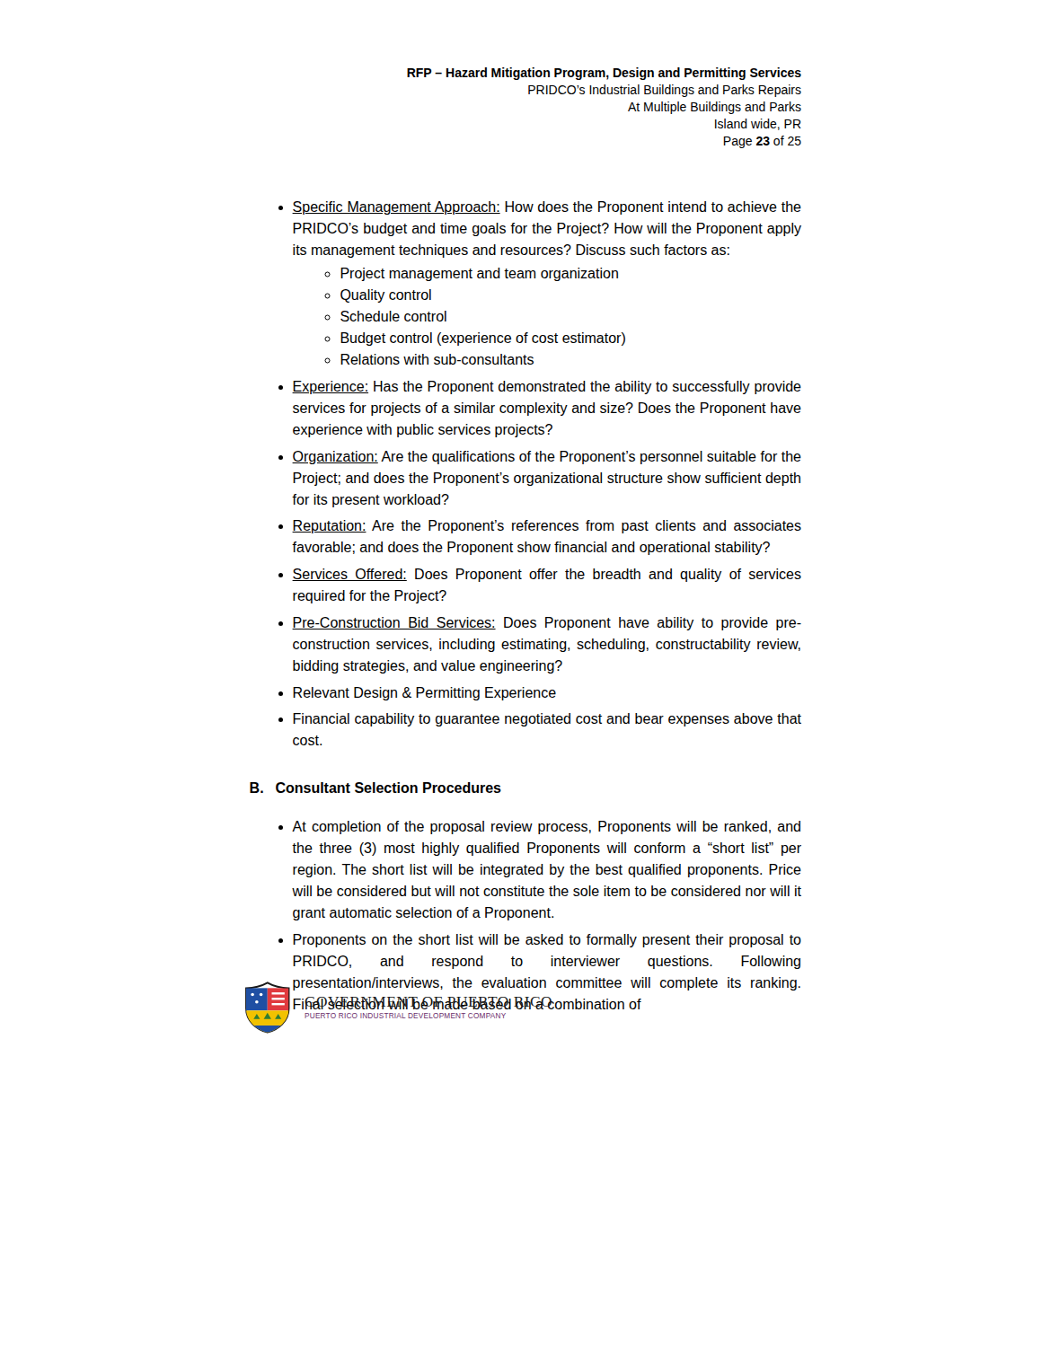RFP – Hazard Mitigation Program, Design and Permitting Services
PRIDCO’s Industrial Buildings and Parks Repairs
At Multiple Buildings and Parks
Island wide, PR
Page 23 of 25
Specific Management Approach: How does the Proponent intend to achieve the PRIDCO’s budget and time goals for the Project? How will the Proponent apply its management techniques and resources? Discuss such factors as:
Project management and team organization
Quality control
Schedule control
Budget control (experience of cost estimator)
Relations with sub-consultants
Experience: Has the Proponent demonstrated the ability to successfully provide services for projects of a similar complexity and size? Does the Proponent have experience with public services projects?
Organization: Are the qualifications of the Proponent’s personnel suitable for the Project; and does the Proponent’s organizational structure show sufficient depth for its present workload?
Reputation: Are the Proponent’s references from past clients and associates favorable; and does the Proponent show financial and operational stability?
Services Offered: Does Proponent offer the breadth and quality of services required for the Project?
Pre-Construction Bid Services: Does Proponent have ability to provide pre-construction services, including estimating, scheduling, constructability review, bidding strategies, and value engineering?
Relevant Design & Permitting Experience
Financial capability to guarantee negotiated cost and bear expenses above that cost.
B. Consultant Selection Procedures
At completion of the proposal review process, Proponents will be ranked, and the three (3) most highly qualified Proponents will conform a “short list” per region. The short list will be integrated by the best qualified proponents. Price will be considered but will not constitute the sole item to be considered nor will it grant automatic selection of a Proponent.
Proponents on the short list will be asked to formally present their proposal to PRIDCO, and respond to interviewer questions. Following presentation/interviews, the evaluation committee will complete its ranking. Final selection will be made based on a combination of
GOVERNMENT OF PUERTO RICO
PUERTO RICO INDUSTRIAL DEVELOPMENT COMPANY